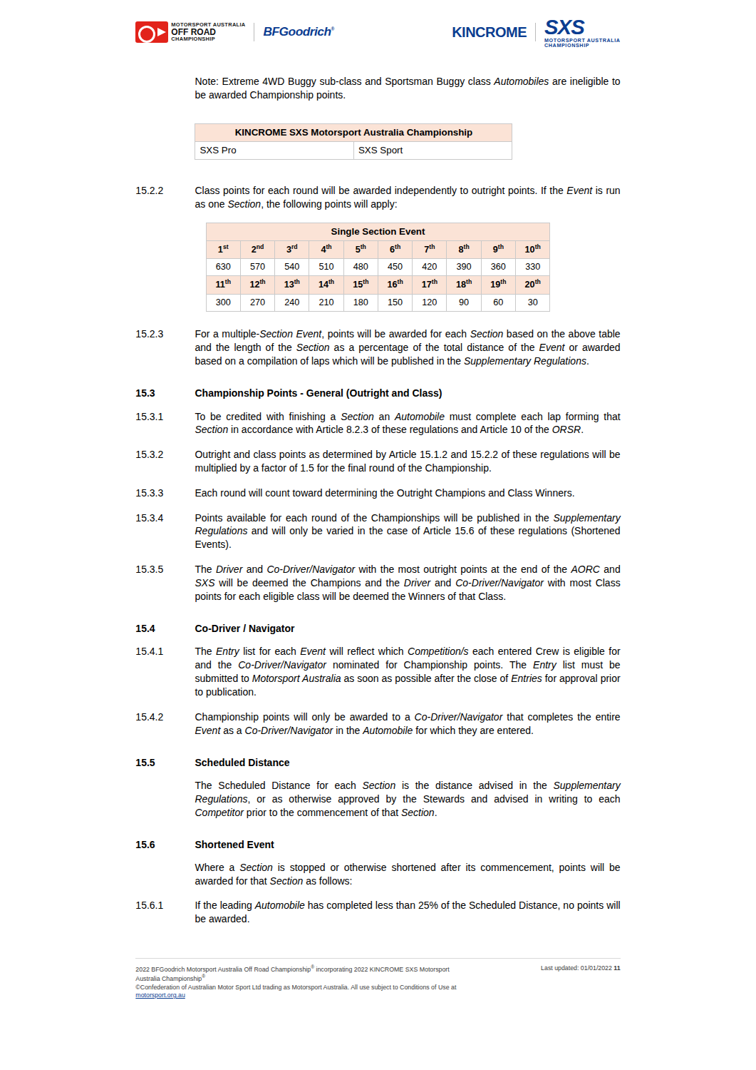Motorsport Australia OFF ROAD Championship
BFGoodrich®
KINCROME
SXS Motorsport Australia
Championship
Note: Extreme 4WD Buggy sub-class and Sportsman Buggy class Automobiles are ineligible to be awarded Championship points.
| KINCROME SXS Motorsport Australia Championship |
| --- |
| SXS Pro | SXS Sport |
15.2.2
Class points for each round will be awarded independently to outright points. If the Event is run as one Section, the following points will apply:
Single Section Event
| 1 st | 2 nd | 3 rd | 4 th | 5 th | 6 th | 7 th | 8 th | 9 th | 10 th |
| --- | --- | --- | --- | --- | --- | --- | --- | --- | --- |
| 630 | 570 | 540 | 510 | 480 | 450 | 420 | 390 | 360 | 330 |
| 11 th | 12 th | 13 th | 14 th | 15 th | 16 th | 17 th | 18 th | 19 th | 20 th |
| 300 | 270 | 240 | 210 | 180 | 150 | 120 | 90 | 60 | 30 |
15.2.3
For a multiple-Section Event, points will be awarded for each Section based on the above table and the length of the Section as a percentage of the total distance of the Event or awarded based on a compilation of laps which will be published in the Supplementary Regulations.
15.3 Championship Points - General (Outright and Class)
15.3.1
To be credited with finishing a Section an Automobile must complete each lap forming that Section in accordance with Article 8.2.3 of these regulations and Article 10 of the ORSR.
15.3.2
Outright and class points as determined by Article 15.1.2 and 15.2.2 of these regulations will be multiplied by a factor of 1.5 for the final round of the Championship.
15.3.3
Each round will count toward determining the Outright Champions and Class Winners.
15.3.4
Points available for each round of the Championships will be published in the Supplementary Regulations and will only be varied in the case of Article 15.6 of these regulations (Shortened Events).
15.3.5
The Driver and Co-Driver/Navigator with the most outright points at the end of the AORC and SXS will be deemed the Champions and the Driver and Co-Driver/Navigator with most Class points for each eligible class will be deemed the Winners of that Class.
15.4 Co-Driver / Navigator
15.4.1
The Entry list for each Event will reflect which Competition/s each entered Crew is eligible for and the Co-Driver/Navigator nominated for Championship points. The Entry list must be submitted to Motorsport Australia as soon as possible after the close of Entries for approval prior to publication.
15.4.2
Championship points will only be awarded to a Co-Driver/Navigator that completes the entire Event as a Co-Driver/Navigator in the Automobile for which they are entered.
15.5 Scheduled Distance
The Scheduled Distance for each Section is the distance advised in the Supplementary Regulations, or as otherwise approved by the Stewards and advised in writing to each Competitor prior to the commencement of that Section.
15.6 Shortened Event
Where a Section is stopped or otherwise shortened after its commencement, points will be awarded for that Section as follows:
15.6.1
If the leading Automobile has completed less than 25% of the Scheduled Distance, no points will be awarded.
2022 BFGoodrich Motorsport Australia Off Road Championship® incorporating 2022 KINCROME SXS Motorsport Australia Championship®
©Confederation of Australian Motor Sport Ltd trading as Motorsport Australia. All use subject to Conditions of Use at motorsport.org.au
Last updated: 01/01/2022 11